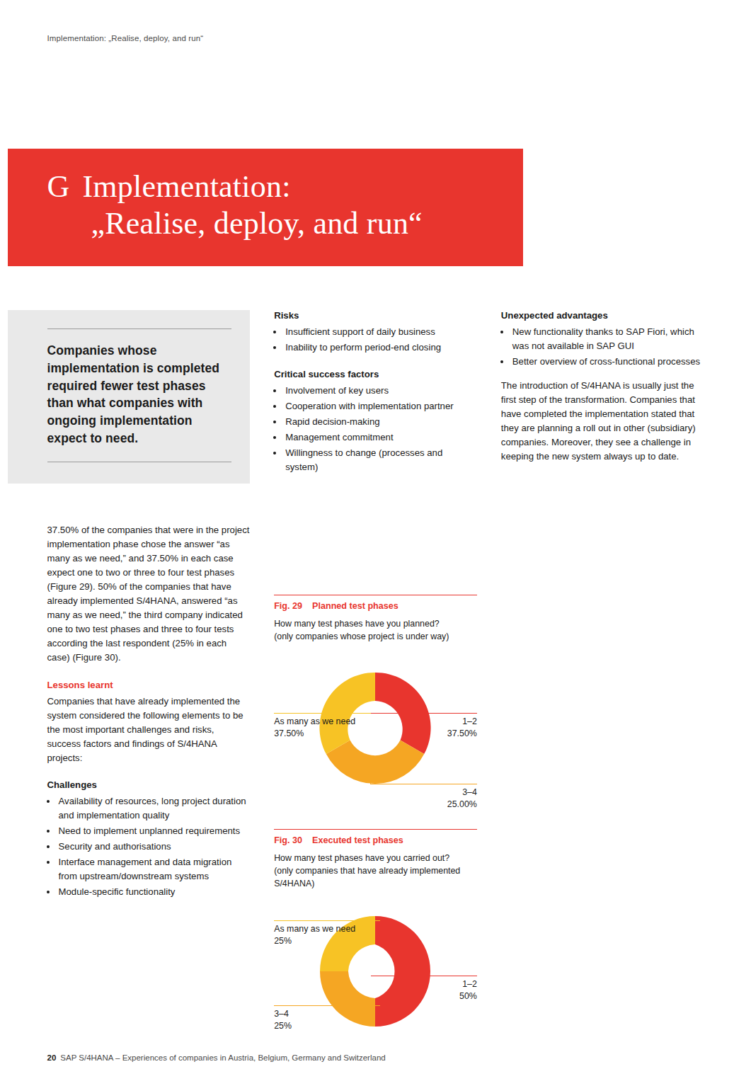Implementation: „Realise, deploy, and run“
GImplementation:„Realise, deploy, and run“
Companies whose implementation is completed required fewer test phases than what companies with ongoing implementation expect to need.
37.50% of the companies that were in the project implementation phase chose the answer “as many as we need,” and 37.50% in each case expect one to two or three to four test phases (Figure 29). 50% of the companies that have already implemented S/4HANA, answered “as many as we need,” the third company indicated one to two test phases and three to four tests according the last respondent (25% in each case) (Figure 30).
Lessons learnt
Companies that have already implemented the system considered the following elements to be the most important challenges and risks, success factors and findings of S/4HANA projects:
Challenges
Availability of resources, long project duration and implementation quality
Need to implement unplanned requirements
Security and authorisations
Interface management and data migration from upstream/downstream systems
Module-specific functionality
Risks
Insufficient support of daily business
Inability to perform period-end closing
Critical success factors
Involvement of key users
Cooperation with implementation partner
Rapid decision-making
Management commitment
Willingness to change (processes and system)
Fig. 29 Planned test phases
How many test phases have you planned?(only companies whose project is under way)
As many as we need37.50%
1–237.50%
3–425.00%
Fig. 30 Executed test phases
How many test phases have you carried out?(only companies that have already implemented S/4HANA)
As many as we need25%
1–250%
3–425%
Unexpected advantages
New functionality thanks to SAP Fiori, which was not available in SAP GUI
Better overview of cross-functional processes
The introduction of S/4HANA is usually just the first step of the transformation. Companies that have completed the implementation stated that they are planning a roll out in other (subsidiary) companies. Moreover, they see a challenge in keeping the new system always up to date.
20 SAP S/4HANA – Experiences of companies in Austria, Belgium, Germany and Switzerland